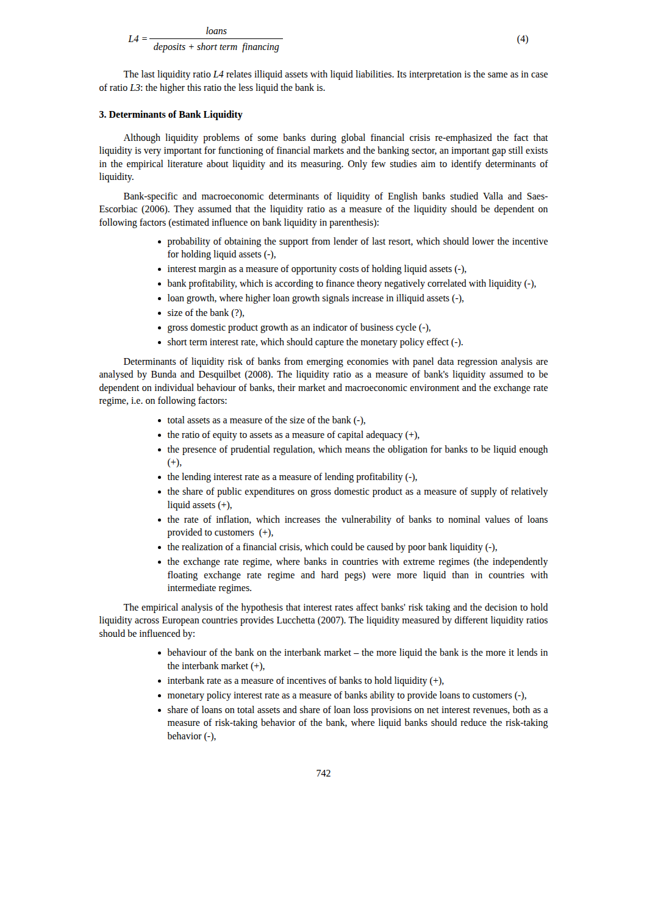L4 = loans deposits + short term financing (4)
The last liquidity ratio L4 relates illiquid assets with liquid liabilities. Its interpretation is the same as in case of ratio L3: the higher this ratio the less liquid the bank is.
3. Determinants of Bank Liquidity
Although liquidity problems of some banks during global financial crisis re-emphasized the fact that liquidity is very important for functioning of financial markets and the banking sector, an important gap still exists in the empirical literature about liquidity and its measuring. Only few studies aim to identify determinants of liquidity.
Bank-specific and macroeconomic determinants of liquidity of English banks studied Valla and Saes-Escorbiac (2006). They assumed that the liquidity ratio as a measure of the liquidity should be dependent on following factors (estimated influence on bank liquidity in parenthesis):
probability of obtaining the support from lender of last resort, which should lower the incentive for holding liquid assets (-),
interest margin as a measure of opportunity costs of holding liquid assets (-),
bank profitability, which is according to finance theory negatively correlated with liquidity (-),
loan growth, where higher loan growth signals increase in illiquid assets (-),
size of the bank (?),
gross domestic product growth as an indicator of business cycle (-),
short term interest rate, which should capture the monetary policy effect (-).
Determinants of liquidity risk of banks from emerging economies with panel data regression analysis are analysed by Bunda and Desquilbet (2008). The liquidity ratio as a measure of bank's liquidity assumed to be dependent on individual behaviour of banks, their market and macroeconomic environment and the exchange rate regime, i.e. on following factors:
total assets as a measure of the size of the bank (-),
the ratio of equity to assets as a measure of capital adequacy (+),
the presence of prudential regulation, which means the obligation for banks to be liquid enough (+),
the lending interest rate as a measure of lending profitability (-),
the share of public expenditures on gross domestic product as a measure of supply of relatively liquid assets (+),
the rate of inflation, which increases the vulnerability of banks to nominal values of loans provided to customers (+),
the realization of a financial crisis, which could be caused by poor bank liquidity (-),
the exchange rate regime, where banks in countries with extreme regimes (the independently floating exchange rate regime and hard pegs) were more liquid than in countries with intermediate regimes.
The empirical analysis of the hypothesis that interest rates affect banks' risk taking and the decision to hold liquidity across European countries provides Lucchetta (2007). The liquidity measured by different liquidity ratios should be influenced by:
behaviour of the bank on the interbank market – the more liquid the bank is the more it lends in the interbank market (+),
interbank rate as a measure of incentives of banks to hold liquidity (+),
monetary policy interest rate as a measure of banks ability to provide loans to customers (-),
share of loans on total assets and share of loan loss provisions on net interest revenues, both as a measure of risk-taking behavior of the bank, where liquid banks should reduce the risk-taking behavior (-),
742